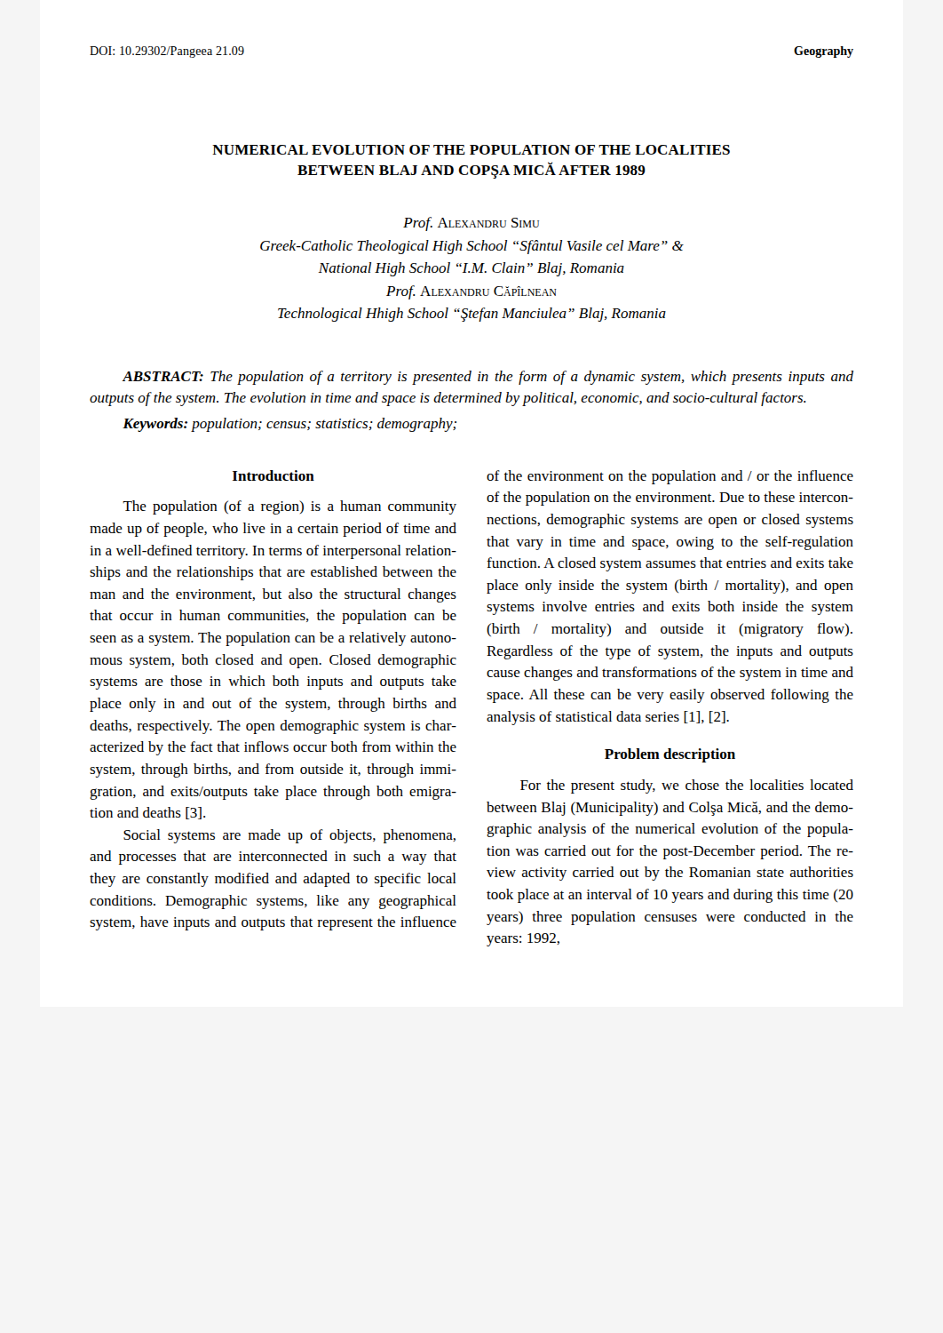DOI: 10.29302/Pangeea 21.09 Geography
Numerical Evolution of the Population of the Localities
Between Blaj and Copşa Mică After 1989
Prof. Alexandru Simu
Greek-Catholic Theological High School “Sfântul Vasile cel Mare” &
National High School “I.M. Clain” Blaj, Romania
Prof. Alexandru Căpîlnean
Technological Hhigh School “Ştefan Manciulea” Blaj, Romania
ABSTRACT: The population of a territory is presented in the form of a dynamic system, which presents inputs and outputs of the system. The evolution in time and space is determined by political, economic, and socio-cultural factors.
Keywords: population; census; statistics; demography;
Introduction
The population (of a region) is a human community made up of people, who live in a certain period of time and in a well-defined territory. In terms of interpersonal relationships and the relationships that are established between the man and the environment, but also the structural changes that occur in human communities, the population can be seen as a system. The population can be a relatively autonomous system, both closed and open. Closed demographic systems are those in which both inputs and outputs take place only in and out of the system, through births and deaths, respectively. The open demographic system is characterized by the fact that inflows occur both from within the system, through births, and from outside it, through immigration, and exits/outputs take place through both emigration and deaths [3].
Social systems are made up of objects, phenomena, and processes that are interconnected in such a way that they are constantly modified and adapted to specific local conditions. Demographic systems, like any geographical system, have inputs and outputs that represent the influence of the environment on the population and / or the influence of the population on the environment. Due to these interconnections, demographic systems are open or closed systems that vary in time and space, owing to the self-regulation function. A closed system assumes that entries and exits take place only inside the system (birth / mortality), and open systems involve entries and exits both inside the system (birth / mortality) and outside it (migratory flow). Regardless of the type of system, the inputs and outputs cause changes and transformations of the system in time and space. All these can be very easily observed following the analysis of statistical data series [1], [2].
Problem description
For the present study, we chose the localities located between Blaj (Municipality) and Colşa Mică, and the demographic analysis of the numerical evolution of the population was carried out for the post-December period. The review activity carried out by the Romanian state authorities took place at an interval of 10 years and during this time (20 years) three population censuses were conducted in the years: 1992,